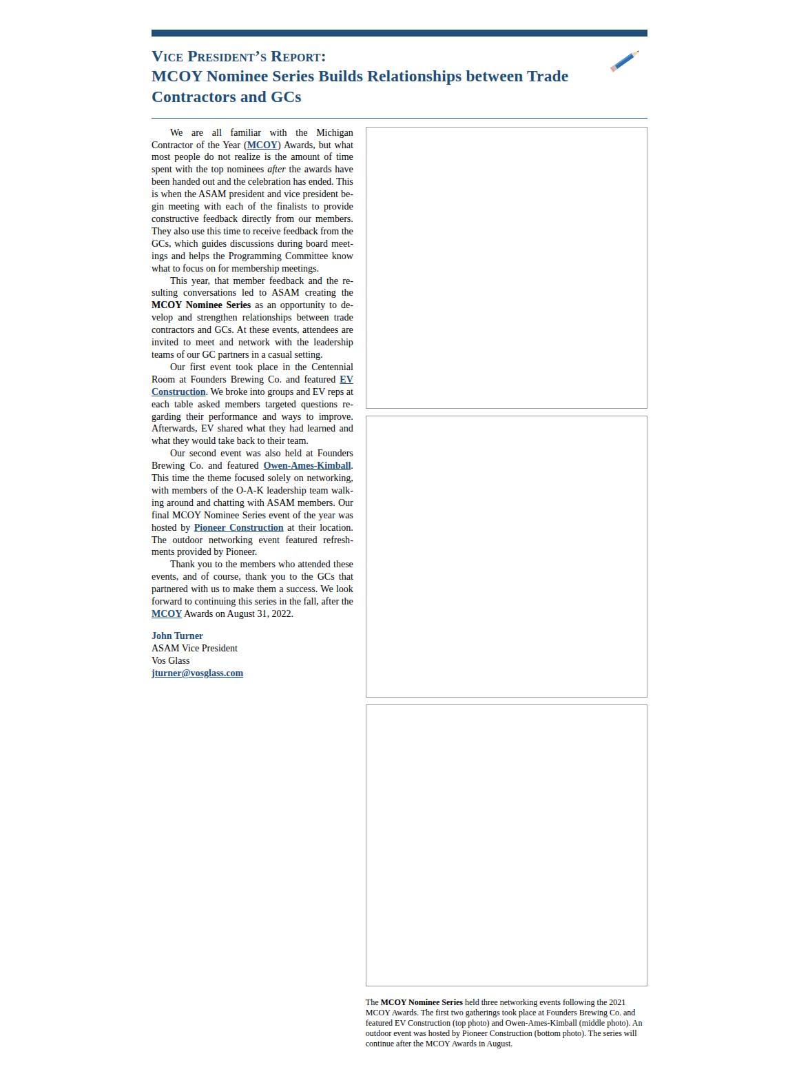Vice President’s Report:
MCOY Nominee Series Builds Relationships between Trade Contractors and GCs
We are all familiar with the Michigan Contractor of the Year (MCOY) Awards, but what most people do not realize is the amount of time spent with the top nominees after the awards have been handed out and the celebration has ended. This is when the ASAM president and vice president begin meeting with each of the finalists to provide constructive feedback directly from our members. They also use this time to receive feedback from the GCs, which guides discussions during board meetings and helps the Programming Committee know what to focus on for membership meetings.
This year, that member feedback and the resulting conversations led to ASAM creating the MCOY Nominee Series as an opportunity to develop and strengthen relationships between trade contractors and GCs. At these events, attendees are invited to meet and network with the leadership teams of our GC partners in a casual setting.
Our first event took place in the Centennial Room at Founders Brewing Co. and featured EV Construction. We broke into groups and EV reps at each table asked members targeted questions regarding their performance and ways to improve. Afterwards, EV shared what they had learned and what they would take back to their team.
Our second event was also held at Founders Brewing Co. and featured Owen-Ames-Kimball. This time the theme focused solely on networking, with members of the O-A-K leadership team walking around and chatting with ASAM members. Our final MCOY Nominee Series event of the year was hosted by Pioneer Construction at their location. The outdoor networking event featured refreshments provided by Pioneer.
Thank you to the members who attended these events, and of course, thank you to the GCs that partnered with us to make them a success. We look forward to continuing this series in the fall, after the MCOY Awards on August 31, 2022.
John Turner
ASAM Vice President
Vos Glass
jturner@vosglass.com
The MCOY Nominee Series held three networking events following the 2021 MCOY Awards. The first two gatherings took place at Founders Brewing Co. and featured EV Construction (top photo) and Owen-Ames-Kimball (middle photo). An outdoor event was hosted by Pioneer Construction (bottom photo). The series will continue after the MCOY Awards in August.